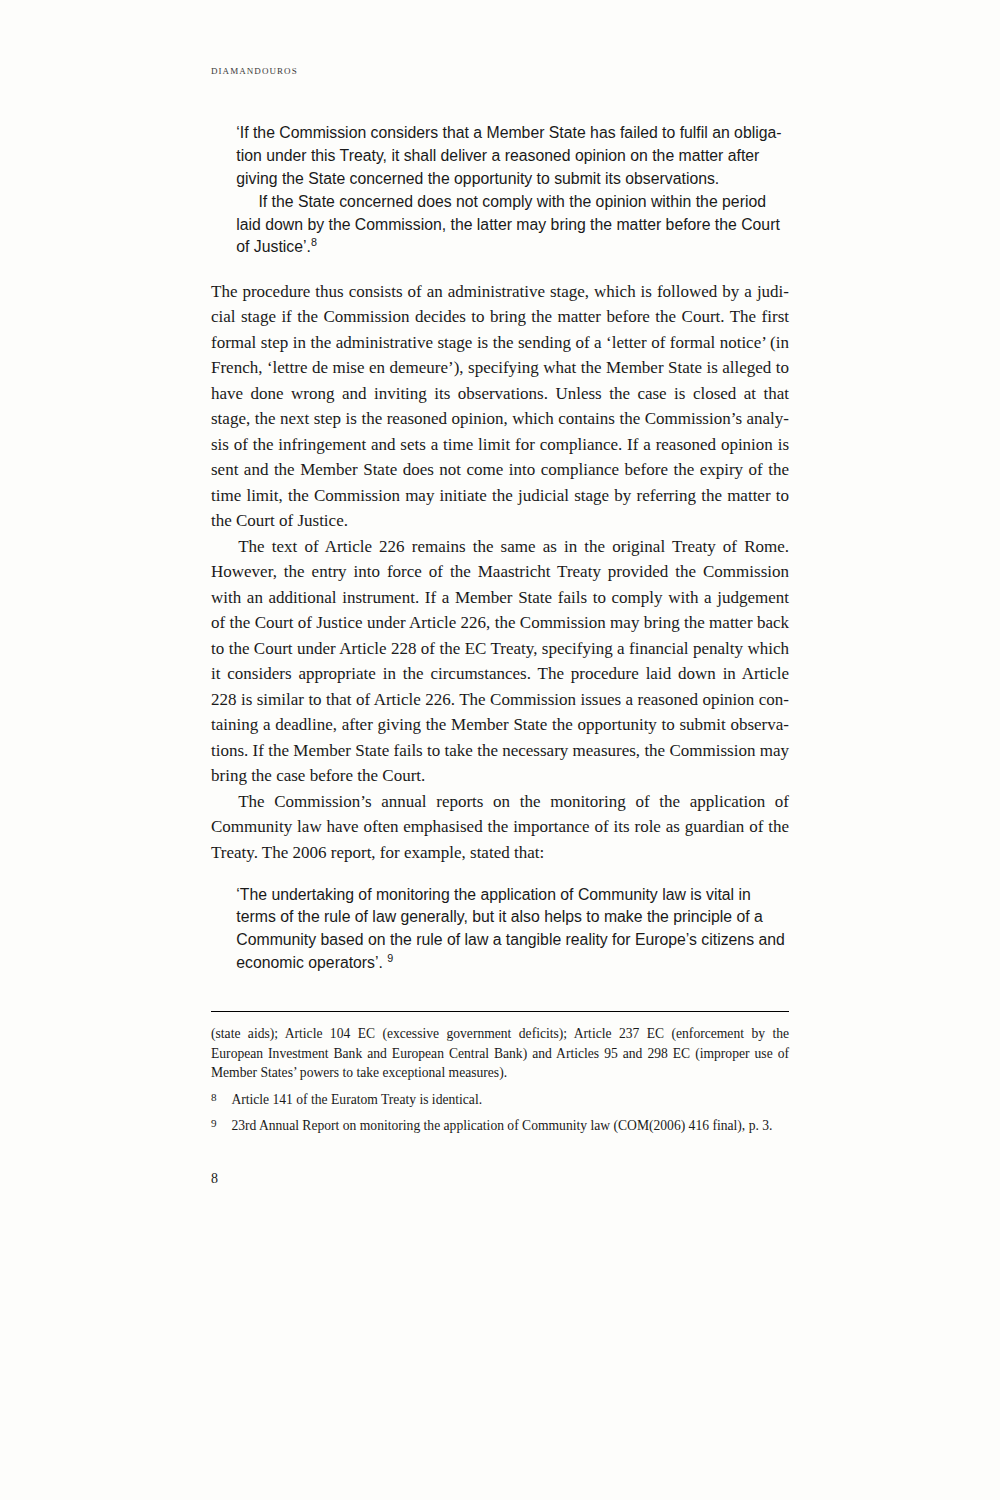Diamandouros
‘If the Commission considers that a Member State has failed to fulfil an obligation under this Treaty, it shall deliver a reasoned opinion on the matter after giving the State concerned the opportunity to submit its observations.
If the State concerned does not comply with the opinion within the period laid down by the Commission, the latter may bring the matter before the Court of Justice’.8
The procedure thus consists of an administrative stage, which is followed by a judicial stage if the Commission decides to bring the matter before the Court. The first formal step in the administrative stage is the sending of a ‘letter of formal notice’ (in French, ‘lettre de mise en demeure’), specifying what the Member State is alleged to have done wrong and inviting its observations. Unless the case is closed at that stage, the next step is the reasoned opinion, which contains the Commission’s analysis of the infringement and sets a time limit for compliance. If a reasoned opinion is sent and the Member State does not come into compliance before the expiry of the time limit, the Commission may initiate the judicial stage by referring the matter to the Court of Justice.
The text of Article 226 remains the same as in the original Treaty of Rome. However, the entry into force of the Maastricht Treaty provided the Commission with an additional instrument. If a Member State fails to comply with a judgement of the Court of Justice under Article 226, the Commission may bring the matter back to the Court under Article 228 of the EC Treaty, specifying a financial penalty which it considers appropriate in the circumstances. The procedure laid down in Article 228 is similar to that of Article 226. The Commission issues a reasoned opinion containing a deadline, after giving the Member State the opportunity to submit observations. If the Member State fails to take the necessary measures, the Commission may bring the case before the Court.
The Commission’s annual reports on the monitoring of the application of Community law have often emphasised the importance of its role as guardian of the Treaty. The 2006 report, for example, stated that:
‘The undertaking of monitoring the application of Community law is vital in terms of the rule of law generally, but it also helps to make the principle of a Community based on the rule of law a tangible reality for Europe’s citizens and economic operators’. 9
(state aids); Article 104 EC (excessive government deficits); Article 237 EC (enforcement by the European Investment Bank and European Central Bank) and Articles 95 and 298 EC (improper use of Member States’ powers to take exceptional measures).
8 Article 141 of the Euratom Treaty is identical.
923rd Annual Report on monitoring the application of Community law (COM(2006) 416 final), p. 3.
8